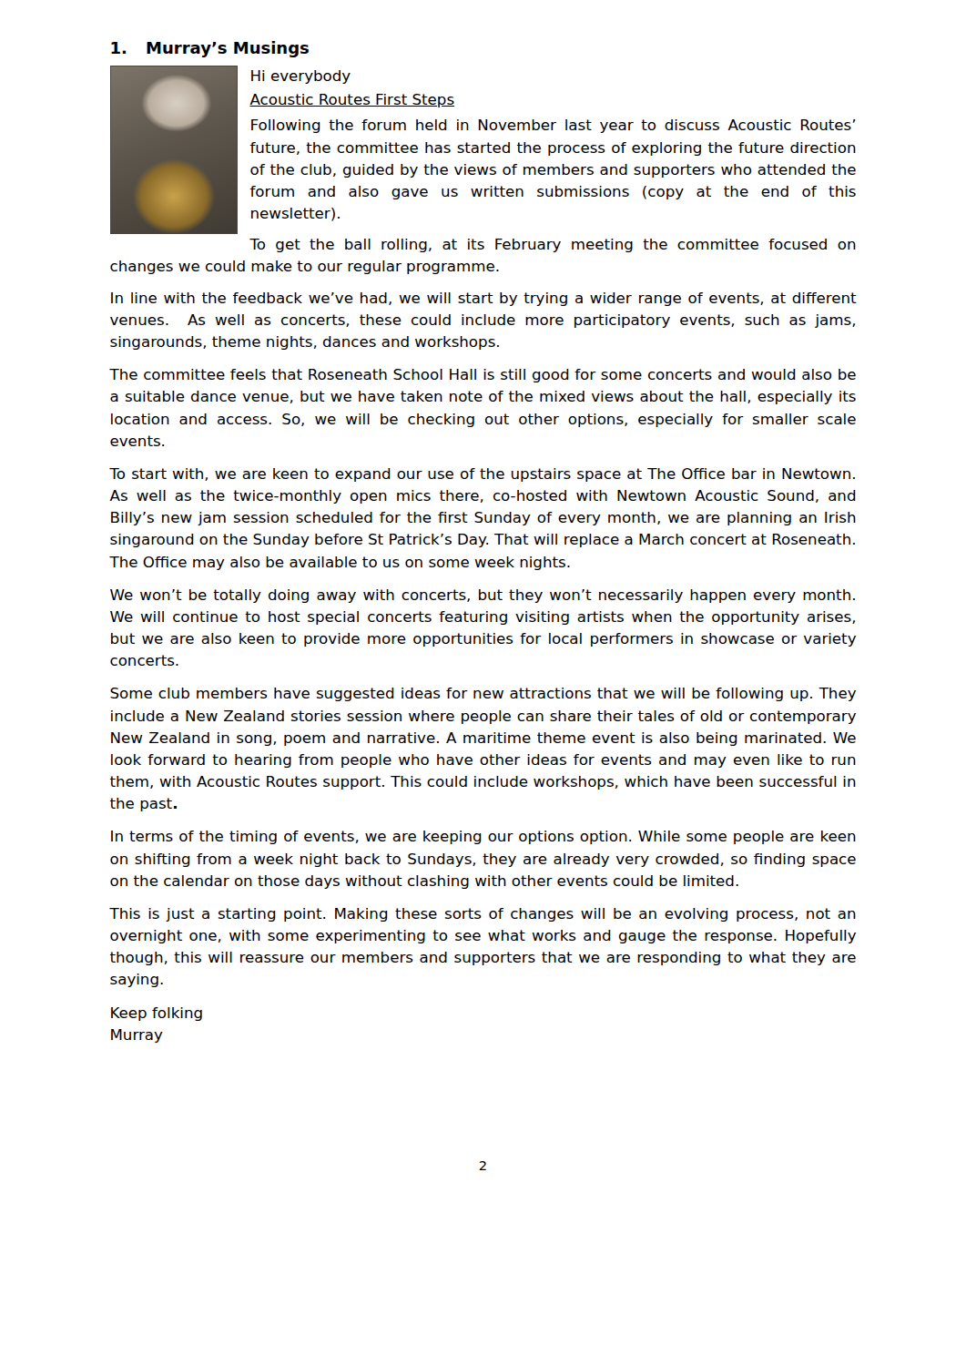1. Murray’s Musings
Hi everybody
Acoustic Routes First Steps
Following the forum held in November last year to discuss Acoustic Routes’ future, the committee has started the process of exploring the future direction of the club, guided by the views of members and supporters who attended the forum and also gave us written submissions (copy at the end of this newsletter).
To get the ball rolling, at its February meeting the committee focused on changes we could make to our regular programme.
In line with the feedback we’ve had, we will start by trying a wider range of events, at different venues. As well as concerts, these could include more participatory events, such as jams, singarounds, theme nights, dances and workshops.
The committee feels that Roseneath School Hall is still good for some concerts and would also be a suitable dance venue, but we have taken note of the mixed views about the hall, especially its location and access. So, we will be checking out other options, especially for smaller scale events.
To start with, we are keen to expand our use of the upstairs space at The Office bar in Newtown. As well as the twice-monthly open mics there, co-hosted with Newtown Acoustic Sound, and Billy’s new jam session scheduled for the first Sunday of every month, we are planning an Irish singaround on the Sunday before St Patrick’s Day. That will replace a March concert at Roseneath. The Office may also be available to us on some week nights.
We won’t be totally doing away with concerts, but they won’t necessarily happen every month. We will continue to host special concerts featuring visiting artists when the opportunity arises, but we are also keen to provide more opportunities for local performers in showcase or variety concerts.
Some club members have suggested ideas for new attractions that we will be following up. They include a New Zealand stories session where people can share their tales of old or contemporary New Zealand in song, poem and narrative. A maritime theme event is also being marinated. We look forward to hearing from people who have other ideas for events and may even like to run them, with Acoustic Routes support. This could include workshops, which have been successful in the past.
In terms of the timing of events, we are keeping our options option. While some people are keen on shifting from a week night back to Sundays, they are already very crowded, so finding space on the calendar on those days without clashing with other events could be limited.
This is just a starting point. Making these sorts of changes will be an evolving process, not an overnight one, with some experimenting to see what works and gauge the response. Hopefully though, this will reassure our members and supporters that we are responding to what they are saying.
Keep folking
Murray
2